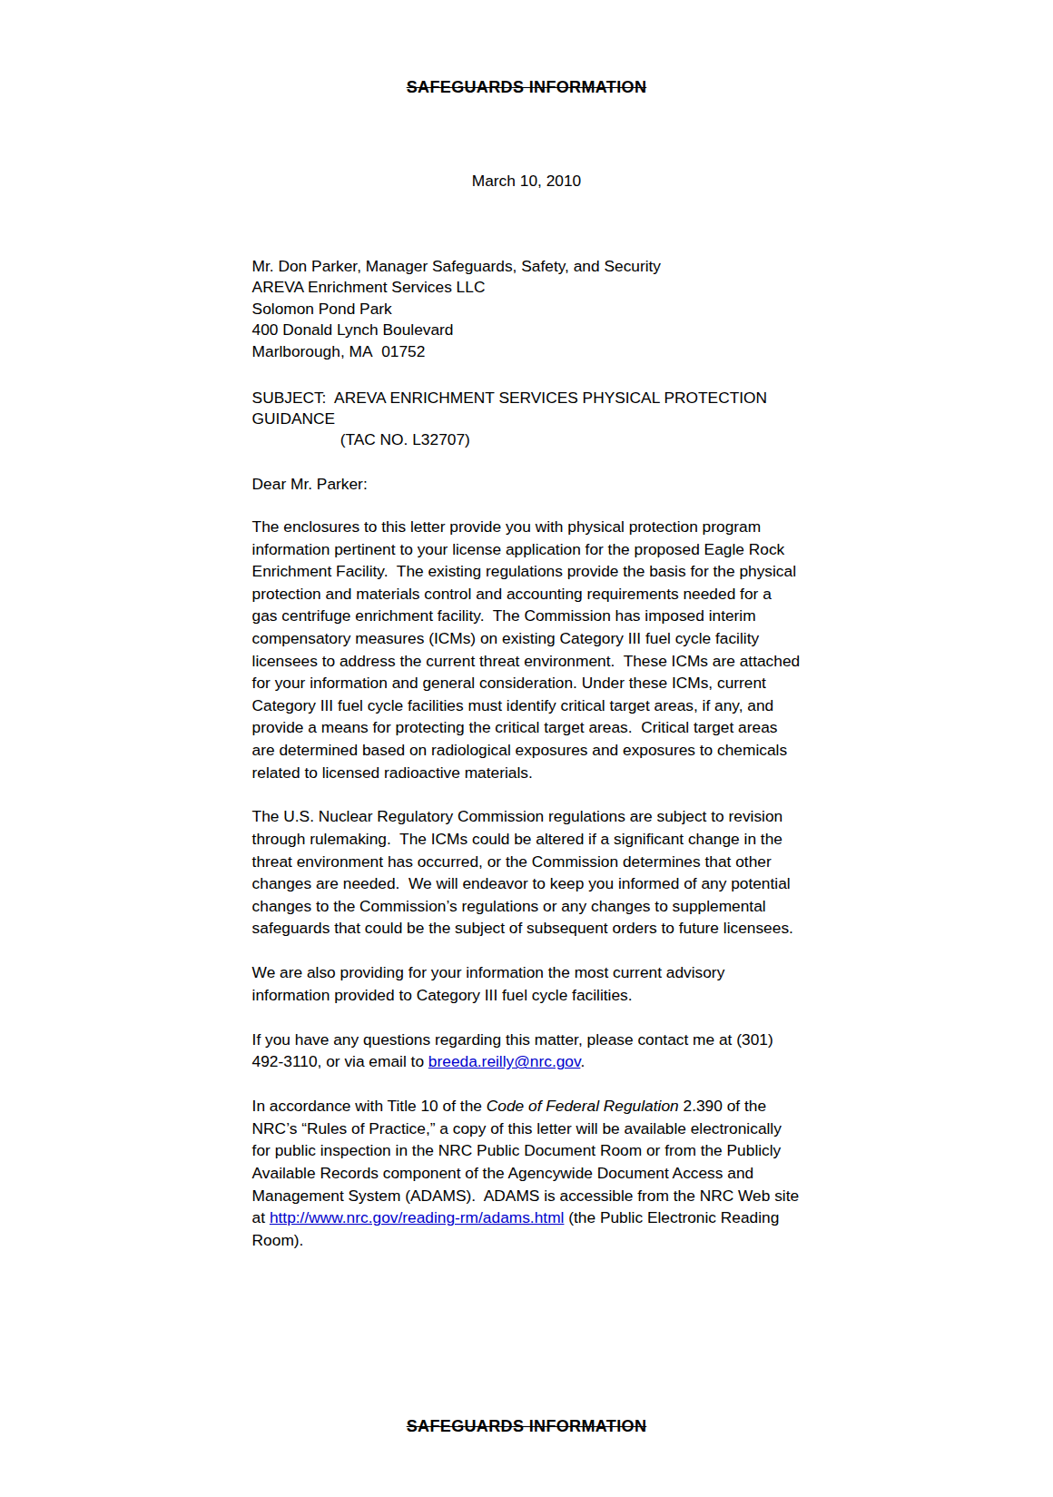SAFEGUARDS INFORMATION
March 10, 2010
Mr. Don Parker, Manager Safeguards, Safety, and Security
AREVA Enrichment Services LLC
Solomon Pond Park
400 Donald Lynch Boulevard
Marlborough, MA 01752
SUBJECT: AREVA ENRICHMENT SERVICES PHYSICAL PROTECTION GUIDANCE (TAC NO. L32707)
Dear Mr. Parker:
The enclosures to this letter provide you with physical protection program information pertinent to your license application for the proposed Eagle Rock Enrichment Facility. The existing regulations provide the basis for the physical protection and materials control and accounting requirements needed for a gas centrifuge enrichment facility. The Commission has imposed interim compensatory measures (ICMs) on existing Category III fuel cycle facility licensees to address the current threat environment. These ICMs are attached for your information and general consideration. Under these ICMs, current Category III fuel cycle facilities must identify critical target areas, if any, and provide a means for protecting the critical target areas. Critical target areas are determined based on radiological exposures and exposures to chemicals related to licensed radioactive materials.
The U.S. Nuclear Regulatory Commission regulations are subject to revision through rulemaking. The ICMs could be altered if a significant change in the threat environment has occurred, or the Commission determines that other changes are needed. We will endeavor to keep you informed of any potential changes to the Commission’s regulations or any changes to supplemental safeguards that could be the subject of subsequent orders to future licensees.
We are also providing for your information the most current advisory information provided to Category III fuel cycle facilities.
If you have any questions regarding this matter, please contact me at (301) 492-3110, or via email to breeda.reilly@nrc.gov.
In accordance with Title 10 of the Code of Federal Regulation 2.390 of the NRC’s “Rules of Practice,” a copy of this letter will be available electronically for public inspection in the NRC Public Document Room or from the Publicly Available Records component of the Agencywide Document Access and Management System (ADAMS). ADAMS is accessible from the NRC Web site at http://www.nrc.gov/reading-rm/adams.html (the Public Electronic Reading Room).
SAFEGUARDS INFORMATION